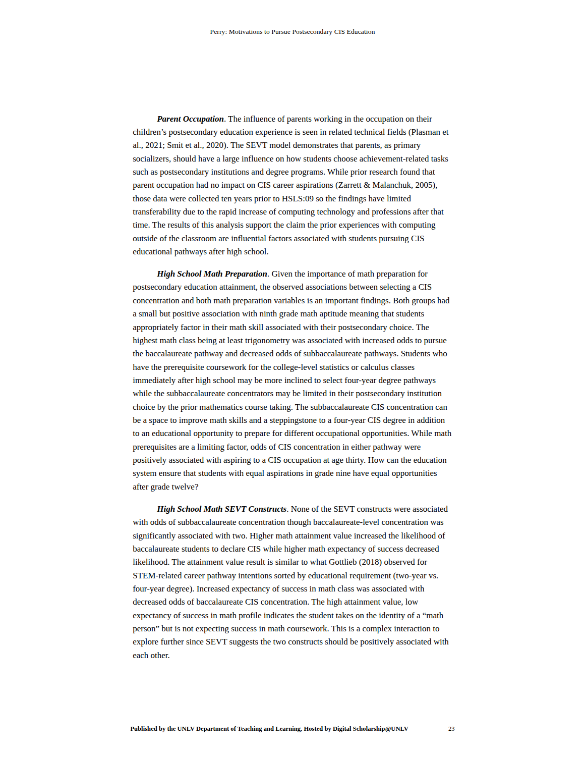Perry: Motivations to Pursue Postsecondary CIS Education
Parent Occupation. The influence of parents working in the occupation on their children’s postsecondary education experience is seen in related technical fields (Plasman et al., 2021; Smit et al., 2020). The SEVT model demonstrates that parents, as primary socializers, should have a large influence on how students choose achievement-related tasks such as postsecondary institutions and degree programs. While prior research found that parent occupation had no impact on CIS career aspirations (Zarrett & Malanchuk, 2005), those data were collected ten years prior to HSLS:09 so the findings have limited transferability due to the rapid increase of computing technology and professions after that time. The results of this analysis support the claim the prior experiences with computing outside of the classroom are influential factors associated with students pursuing CIS educational pathways after high school.
High School Math Preparation. Given the importance of math preparation for postsecondary education attainment, the observed associations between selecting a CIS concentration and both math preparation variables is an important findings. Both groups had a small but positive association with ninth grade math aptitude meaning that students appropriately factor in their math skill associated with their postsecondary choice. The highest math class being at least trigonometry was associated with increased odds to pursue the baccalaureate pathway and decreased odds of subbaccalaureate pathways. Students who have the prerequisite coursework for the college-level statistics or calculus classes immediately after high school may be more inclined to select four-year degree pathways while the subbaccalaureate concentrators may be limited in their postsecondary institution choice by the prior mathematics course taking. The subbaccalaureate CIS concentration can be a space to improve math skills and a steppingstone to a four-year CIS degree in addition to an educational opportunity to prepare for different occupational opportunities. While math prerequisites are a limiting factor, odds of CIS concentration in either pathway were positively associated with aspiring to a CIS occupation at age thirty. How can the education system ensure that students with equal aspirations in grade nine have equal opportunities after grade twelve?
High School Math SEVT Constructs. None of the SEVT constructs were associated with odds of subbaccalaureate concentration though baccalaureate-level concentration was significantly associated with two. Higher math attainment value increased the likelihood of baccalaureate students to declare CIS while higher math expectancy of success decreased likelihood. The attainment value result is similar to what Gottlieb (2018) observed for STEM-related career pathway intentions sorted by educational requirement (two-year vs. four-year degree). Increased expectancy of success in math class was associated with decreased odds of baccalaureate CIS concentration. The high attainment value, low expectancy of success in math profile indicates the student takes on the identity of a “math person” but is not expecting success in math coursework. This is a complex interaction to explore further since SEVT suggests the two constructs should be positively associated with each other.
Published by the UNLV Department of Teaching and Learning, Hosted by Digital Scholarship@UNLV 23